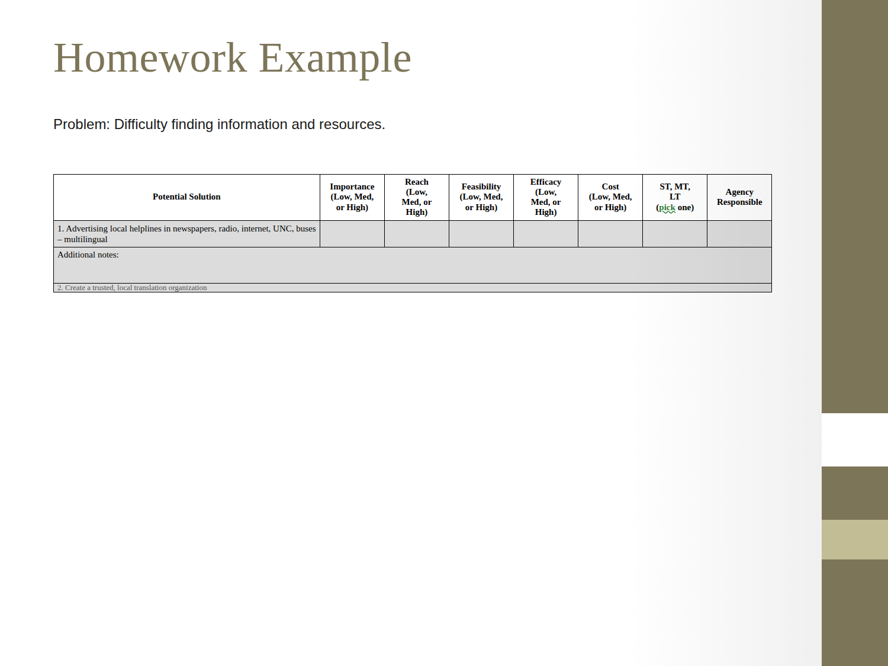Homework Example
Problem: Difficulty finding information and resources.
| Potential Solution | Importance (Low, Med, or High) | Reach (Low, Med, or High) | Feasibility (Low, Med, or High) | Efficacy (Low, Med, or High) | Cost (Low, Med, or High) | ST, MT, LT ( pick one) | Agency Responsible |
| --- | --- | --- | --- | --- | --- | --- | --- |
| 1. Advertising local helplines in newspapers, radio, internet, UNC, buses – multilingual | | | | | | | |
| Additional notes: |
| 2. Create a trusted, local translation organization |